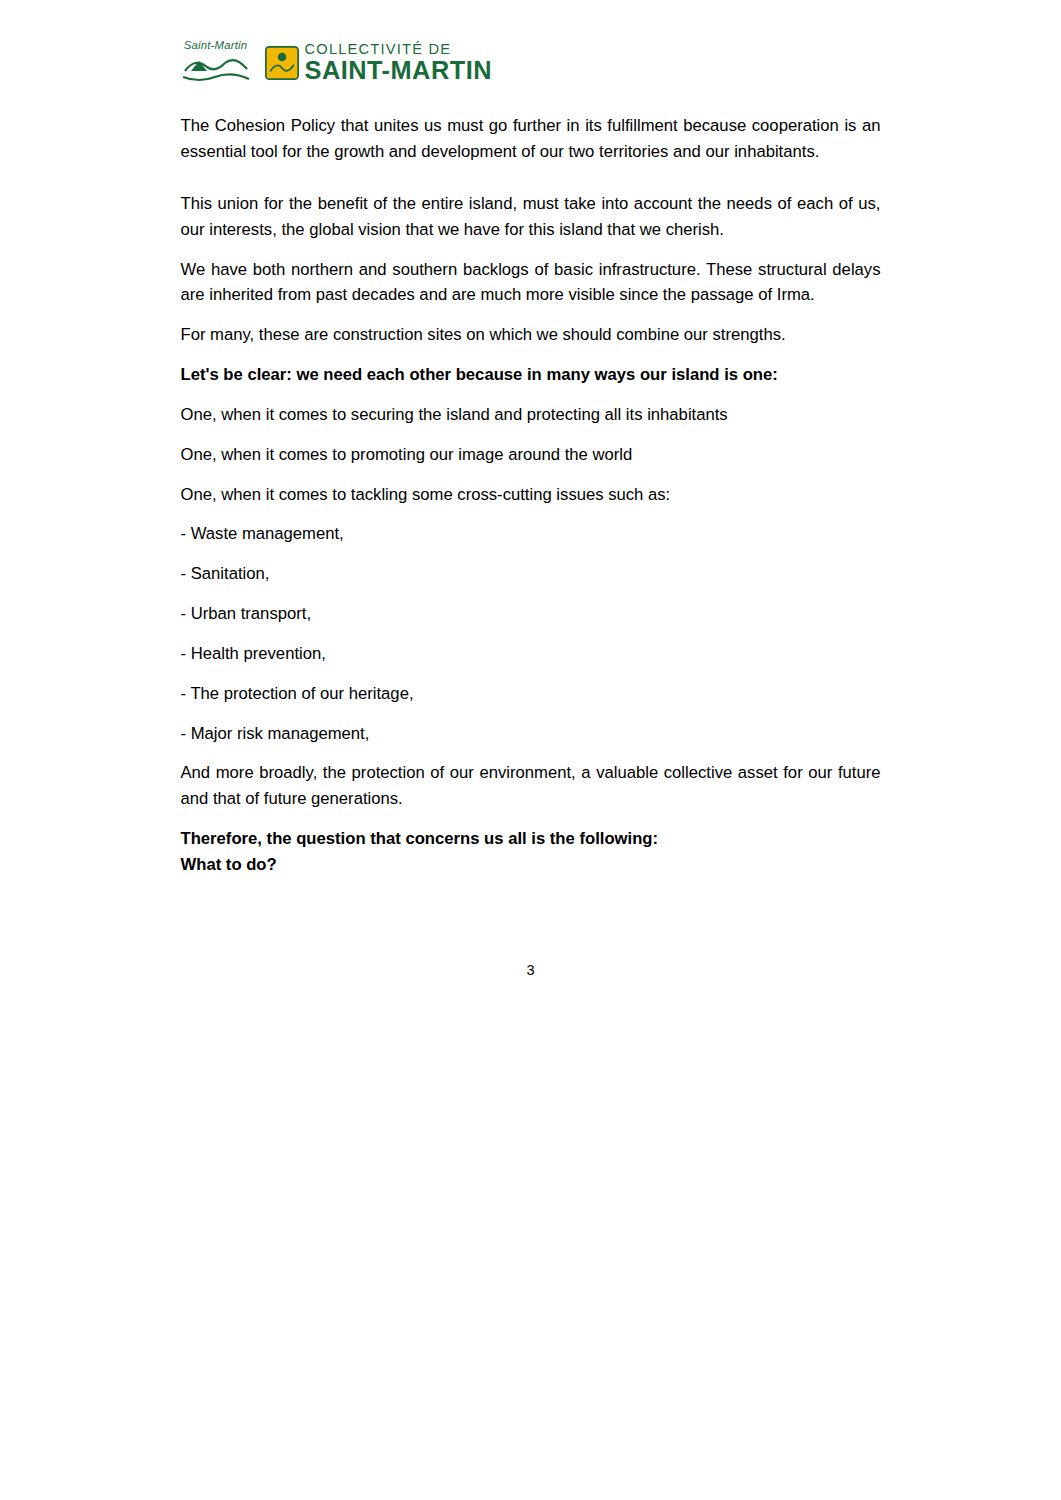Saint-Martin
COLLECTIVITÉ DE SAINT-MARTIN
The Cohesion Policy that unites us must go further in its fulfillment because cooperation is an essential tool for the growth and development of our two territories and our inhabitants.
This union for the benefit of the entire island, must take into account the needs of each of us, our interests, the global vision that we have for this island that we cherish.
We have both northern and southern backlogs of basic infrastructure. These structural delays are inherited from past decades and are much more visible since the passage of Irma.
For many, these are construction sites on which we should combine our strengths.
Let's be clear: we need each other because in many ways our island is one:
One, when it comes to securing the island and protecting all its inhabitants
One, when it comes to promoting our image around the world
One, when it comes to tackling some cross-cutting issues such as:
Waste management,
Sanitation,
Urban transport,
Health prevention,
The protection of our heritage,
Major risk management,
And more broadly, the protection of our environment, a valuable collective asset for our future and that of future generations.
Therefore, the question that concerns us all is the following:
What to do?
3